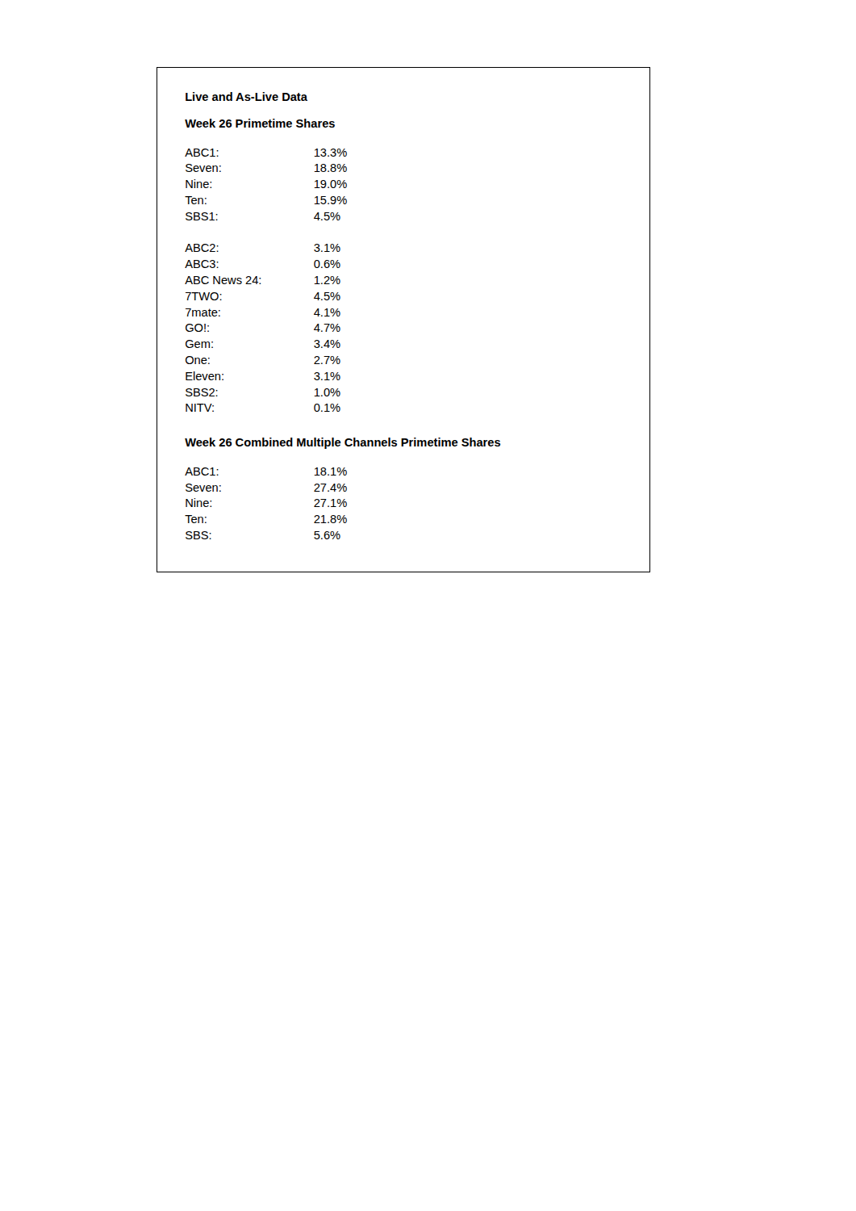Live and As-Live Data
Week 26 Primetime Shares
| ABC1: | 13.3% |
| Seven: | 18.8% |
| Nine: | 19.0% |
| Ten: | 15.9% |
| SBS1: | 4.5% |
| ABC2: | 3.1% |
| ABC3: | 0.6% |
| ABC News 24: | 1.2% |
| 7TWO: | 4.5% |
| 7mate: | 4.1% |
| GO!: | 4.7% |
| Gem: | 3.4% |
| One: | 2.7% |
| Eleven: | 3.1% |
| SBS2: | 1.0% |
| NITV: | 0.1% |
Week 26 Combined Multiple Channels Primetime Shares
| ABC1: | 18.1% |
| Seven: | 27.4% |
| Nine: | 27.1% |
| Ten: | 21.8% |
| SBS: | 5.6% |